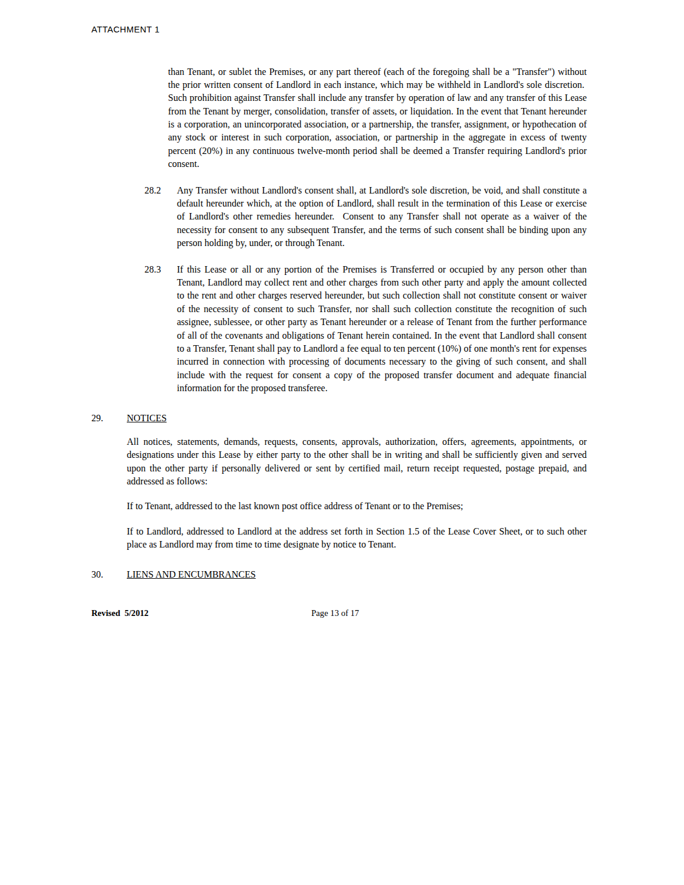ATTACHMENT 1
than Tenant, or sublet the Premises, or any part thereof (each of the foregoing shall be a "Transfer") without the prior written consent of Landlord in each instance, which may be withheld in Landlord's sole discretion. Such prohibition against Transfer shall include any transfer by operation of law and any transfer of this Lease from the Tenant by merger, consolidation, transfer of assets, or liquidation. In the event that Tenant hereunder is a corporation, an unincorporated association, or a partnership, the transfer, assignment, or hypothecation of any stock or interest in such corporation, association, or partnership in the aggregate in excess of twenty percent (20%) in any continuous twelve-month period shall be deemed a Transfer requiring Landlord's prior consent.
28.2
Any Transfer without Landlord's consent shall, at Landlord's sole discretion, be void, and shall constitute a default hereunder which, at the option of Landlord, shall result in the termination of this Lease or exercise of Landlord's other remedies hereunder. Consent to any Transfer shall not operate as a waiver of the necessity for consent to any subsequent Transfer, and the terms of such consent shall be binding upon any person holding by, under, or through Tenant.
28.3
If this Lease or all or any portion of the Premises is Transferred or occupied by any person other than Tenant, Landlord may collect rent and other charges from such other party and apply the amount collected to the rent and other charges reserved hereunder, but such collection shall not constitute consent or waiver of the necessity of consent to such Transfer, nor shall such collection constitute the recognition of such assignee, sublessee, or other party as Tenant hereunder or a release of Tenant from the further performance of all of the covenants and obligations of Tenant herein contained. In the event that Landlord shall consent to a Transfer, Tenant shall pay to Landlord a fee equal to ten percent (10%) of one month's rent for expenses incurred in connection with processing of documents necessary to the giving of such consent, and shall include with the request for consent a copy of the proposed transfer document and adequate financial information for the proposed transferee.
29.
NOTICES
All notices, statements, demands, requests, consents, approvals, authorization, offers, agreements, appointments, or designations under this Lease by either party to the other shall be in writing and shall be sufficiently given and served upon the other party if personally delivered or sent by certified mail, return receipt requested, postage prepaid, and addressed as follows:
If to Tenant, addressed to the last known post office address of Tenant or to the Premises;
If to Landlord, addressed to Landlord at the address set forth in Section 1.5 of the Lease Cover Sheet, or to such other place as Landlord may from time to time designate by notice to Tenant.
30.
LIENS AND ENCUMBRANCES
Revised 5/2012
Page 13 of 17